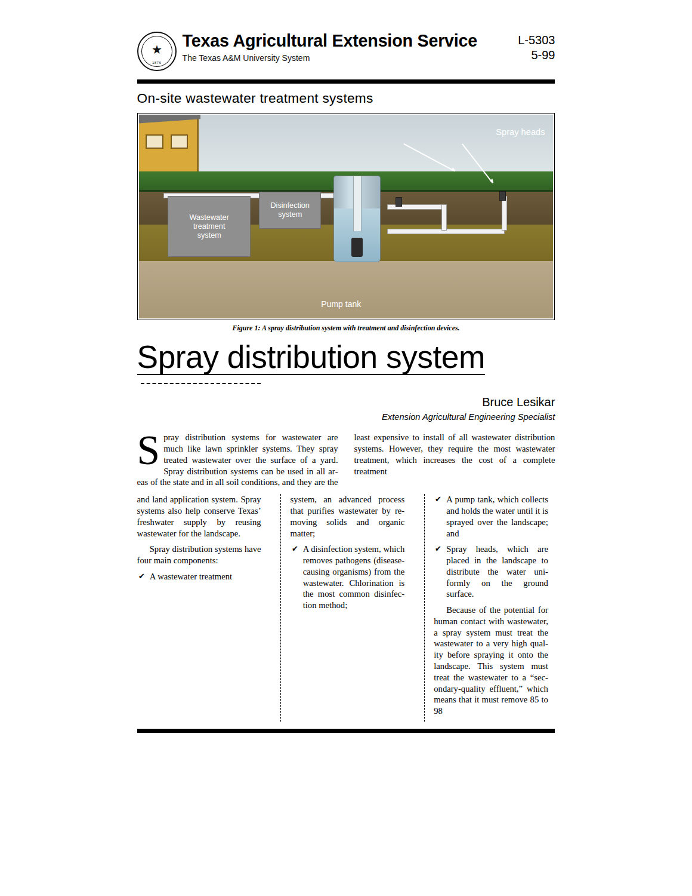★ 1876
Texas Agricultural Extension Service
The Texas A&M University System
L-5303
5-99
On-site wastewater treatment systems
Wastewater
treatment
system
Disinfection
system
Spray heads
Pump tank
Figure 1: A spray distribution system with treatment and disinfection devices.
Spray distribution system
Bruce Lesikar
Extension Agricultural Engineering Specialist
Spray distribution systems for wastewater are much like lawn sprinkler systems. They spray treated wastewater over the surface of a yard. Spray distribution systems can be used in all areas of the state and in all soil conditions, and they are the least expensive to install of all wastewater distribution systems. However, they require the most wastewater treatment, which increases the cost of a complete treatment
and land application system. Spray systems also help conserve Texas’ freshwater supply by reusing wastewater for the landscape.
Spray distribution systems have four main components:
A wastewater treatment
system, an advanced process that purifies wastewater by removing solids and organic matter;
A disinfection system, which removes pathogens (disease-causing organisms) from the wastewater. Chlorination is the most common disinfection method;
A pump tank, which collects and holds the water until it is sprayed over the landscape; and
Spray heads, which are placed in the landscape to distribute the water uniformly on the ground surface.
Because of the potential for human contact with wastewater, a spray system must treat the wastewater to a very high quality before spraying it onto the landscape. This system must treat the wastewater to a “secondary-quality effluent,” which means that it must remove 85 to 98